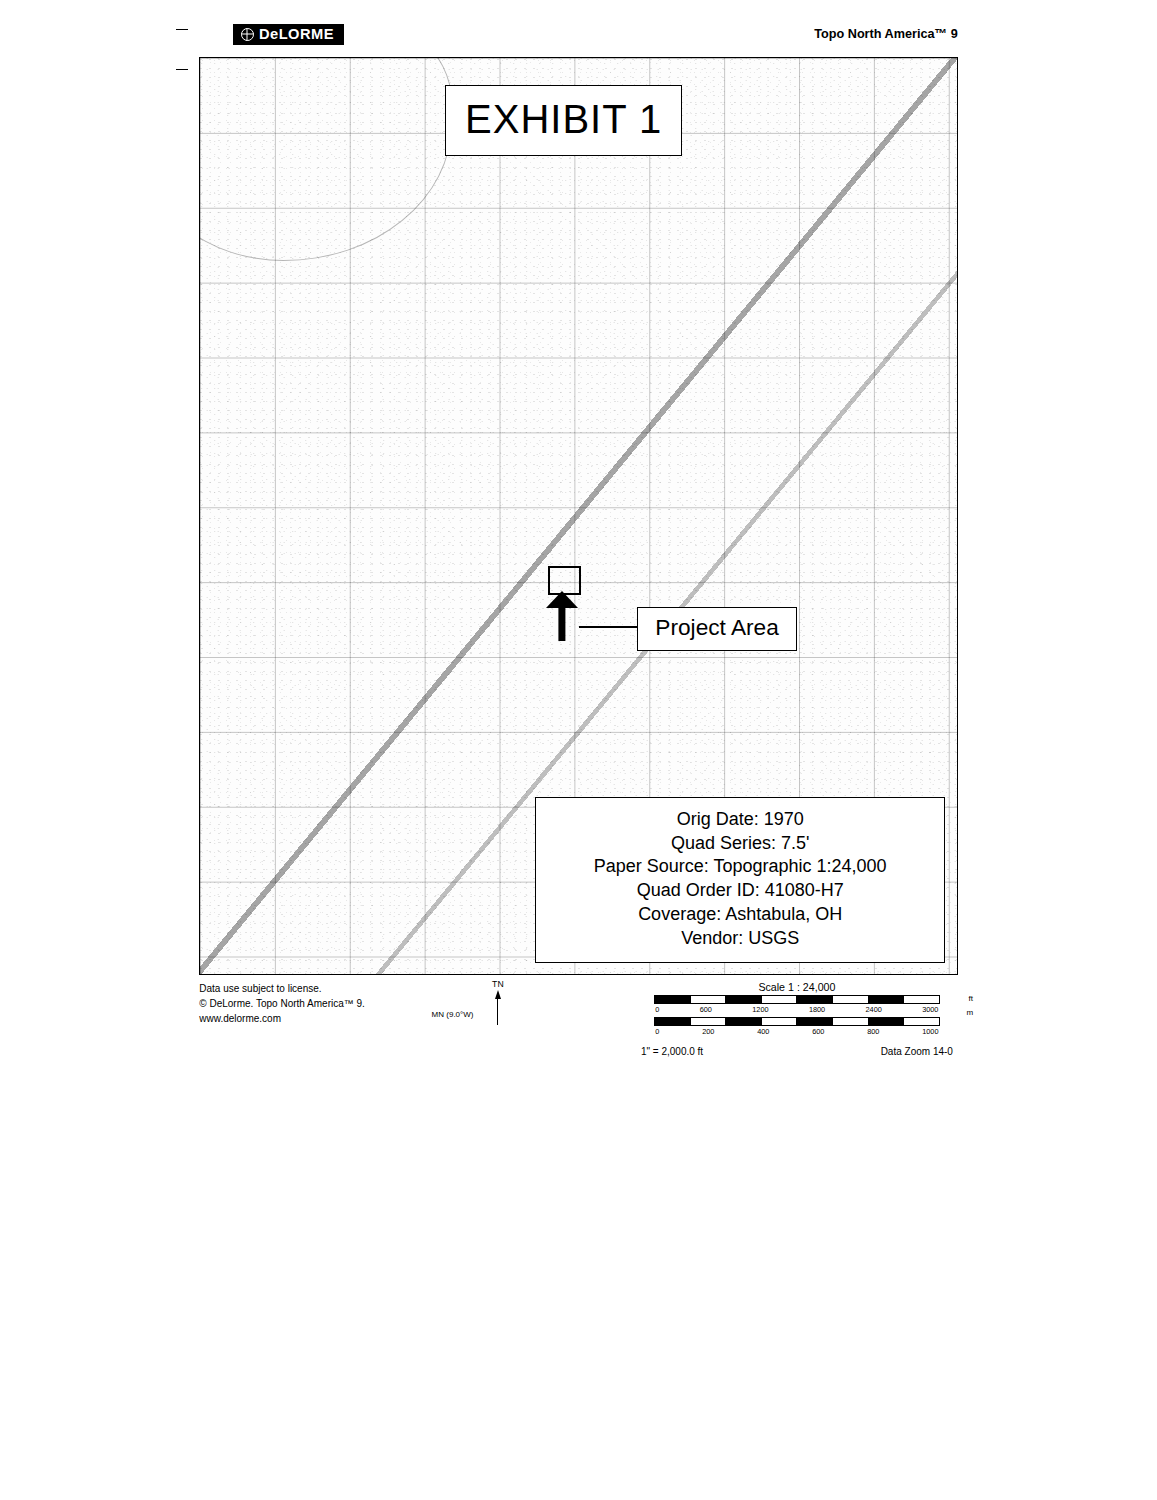DeLORME
Topo North America™ 9
EXHIBIT 1
Project Area
Orig Date: 1970
Quad Series: 7.5'
Paper Source: Topographic 1:24,000
Quad Order ID: 41080-H7
Coverage: Ashtabula, OH
Vendor: USGS
Data use subject to license.
© DeLorme. Topo North America™ 9.
www.delorme.com
TN
MN (9.0°W)
Scale 1 : 24,000
06001200180024003000
ft
02004006008001000
m
1" = 2,000.0 ft Data Zoom 14-0